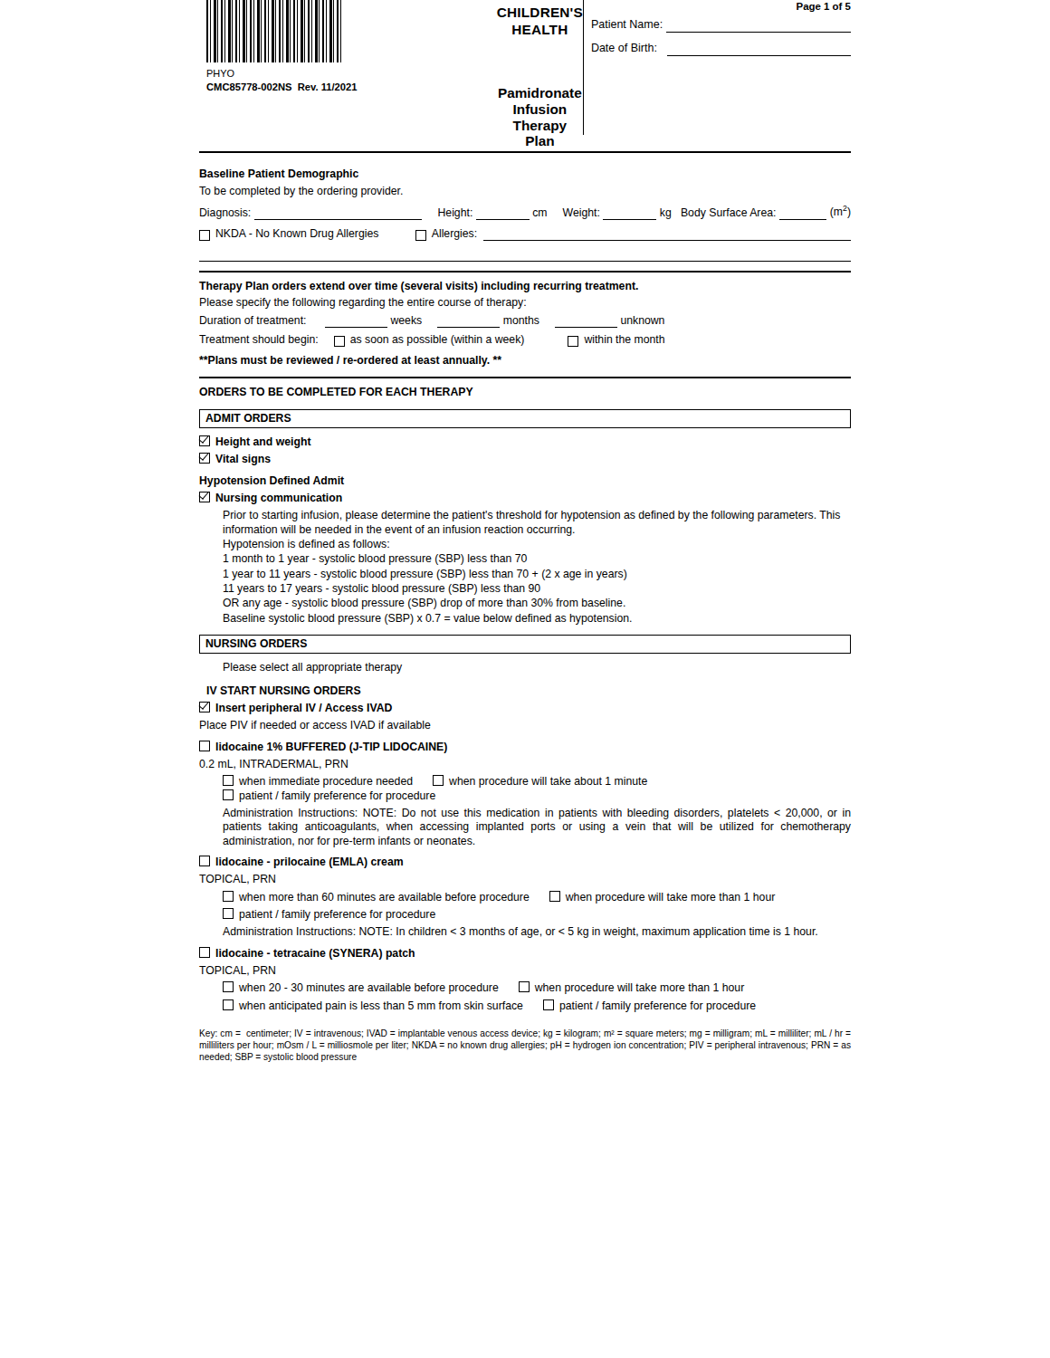PHYO
CMC85778-002NS Rev. 11/2021
CHILDREN'S HEALTH
Pamidronate
Infusion Therapy Plan
Page 1 of 5
Patient Name:
Date of Birth:
Baseline Patient Demographic
To be completed by the ordering provider.
Diagnosis: Height: cm Weight: kg Body Surface Area: (m2)
NKDA - No Known Drug Allergies Allergies:
Therapy Plan orders extend over time (several visits) including recurring treatment.
Please specify the following regarding the entire course of therapy:
Duration of treatment: weeks months unknown
Treatment should begin: as soon as possible (within a week) within the month
**Plans must be reviewed / re-ordered at least annually. **
ORDERS TO BE COMPLETED FOR EACH THERAPY
ADMIT ORDERS
Height and weight
Vital signs
Hypotension Defined Admit
Nursing communication
Prior to starting infusion, please determine the patient's threshold for hypotension as defined by the following parameters. This information will be needed in the event of an infusion reaction occurring.
Hypotension is defined as follows:
1 month to 1 year - systolic blood pressure (SBP) less than 70
1 year to 11 years - systolic blood pressure (SBP) less than 70 + (2 x age in years)
11 years to 17 years - systolic blood pressure (SBP) less than 90
OR any age - systolic blood pressure (SBP) drop of more than 30% from baseline.
Baseline systolic blood pressure (SBP) x 0.7 = value below defined as hypotension.
NURSING ORDERS
Please select all appropriate therapy
IV START NURSING ORDERS
Insert peripheral IV / Access IVAD
Place PIV if needed or access IVAD if available
lidocaine 1% BUFFERED (J-TIP LIDOCAINE)
0.2 mL, INTRADERMAL, PRN
when immediate procedure needed when procedure will take about 1 minute patient / family preference for procedure
Administration Instructions: NOTE: Do not use this medication in patients with bleeding disorders, platelets < 20,000, or in patients taking anticoagulants, when accessing implanted ports or using a vein that will be utilized for chemotherapy administration, nor for pre-term infants or neonates.
lidocaine - prilocaine (EMLA) cream
TOPICAL, PRN
when more than 60 minutes are available before procedure when procedure will take more than 1 hour
patient / family preference for procedure
Administration Instructions: NOTE: In children < 3 months of age, or < 5 kg in weight, maximum application time is 1 hour.
lidocaine - tetracaine (SYNERA) patch
TOPICAL, PRN
when 20 - 30 minutes are available before procedure when procedure will take more than 1 hour
when anticipated pain is less than 5 mm from skin surface patient / family preference for procedure
Key: cm = centimeter; IV = intravenous; IVAD = implantable venous access device; kg = kilogram; m² = square meters; mg = milligram; mL = milliliter; mL / hr = milliliters per hour; mOsm / L = milliosmole per liter; NKDA = no known drug allergies; pH = hydrogen ion concentration; PIV = peripheral intravenous; PRN = as needed; SBP = systolic blood pressure